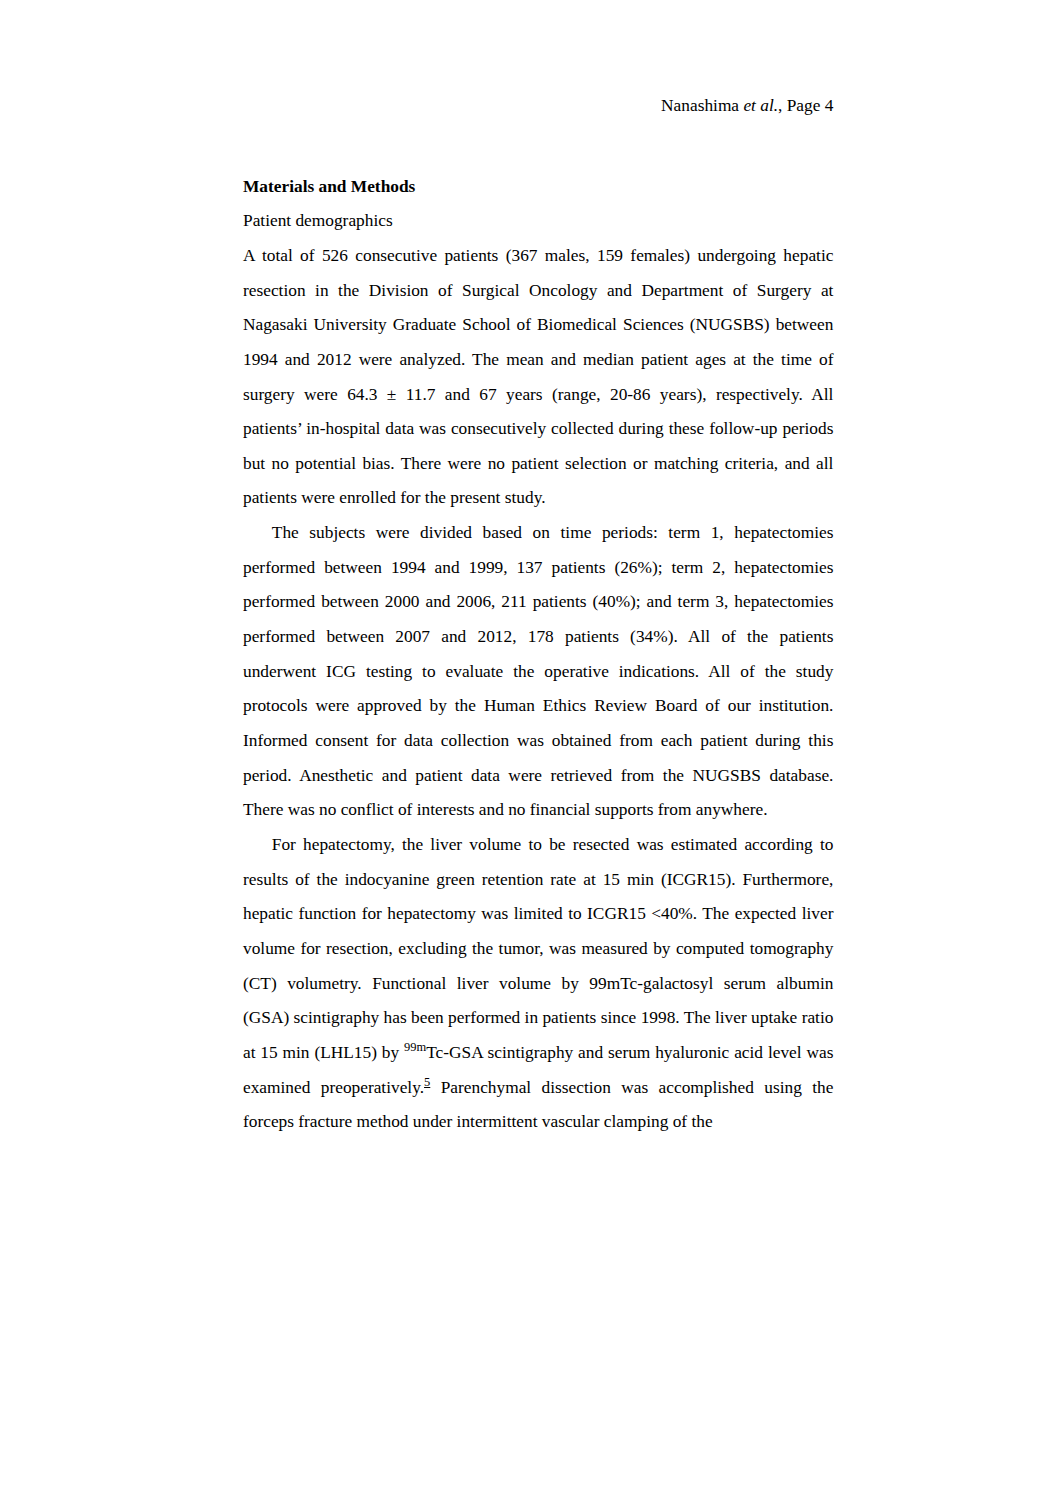Nanashima et al., Page 4
Materials and Methods
Patient demographics
A total of 526 consecutive patients (367 males, 159 females) undergoing hepatic resection in the Division of Surgical Oncology and Department of Surgery at Nagasaki University Graduate School of Biomedical Sciences (NUGSBS) between 1994 and 2012 were analyzed. The mean and median patient ages at the time of surgery were 64.3 ± 11.7 and 67 years (range, 20-86 years), respectively. All patients’ in-hospital data was consecutively collected during these follow-up periods but no potential bias. There were no patient selection or matching criteria, and all patients were enrolled for the present study.
The subjects were divided based on time periods: term 1, hepatectomies performed between 1994 and 1999, 137 patients (26%); term 2, hepatectomies performed between 2000 and 2006, 211 patients (40%); and term 3, hepatectomies performed between 2007 and 2012, 178 patients (34%). All of the patients underwent ICG testing to evaluate the operative indications. All of the study protocols were approved by the Human Ethics Review Board of our institution. Informed consent for data collection was obtained from each patient during this period. Anesthetic and patient data were retrieved from the NUGSBS database. There was no conflict of interests and no financial supports from anywhere.
For hepatectomy, the liver volume to be resected was estimated according to results of the indocyanine green retention rate at 15 min (ICGR15). Furthermore, hepatic function for hepatectomy was limited to ICGR15 <40%. The expected liver volume for resection, excluding the tumor, was measured by computed tomography (CT) volumetry. Functional liver volume by 99mTc-galactosyl serum albumin (GSA) scintigraphy has been performed in patients since 1998. The liver uptake ratio at 15 min (LHL15) by 99mTc-GSA scintigraphy and serum hyaluronic acid level was examined preoperatively.5 Parenchymal dissection was accomplished using the forceps fracture method under intermittent vascular clamping of the